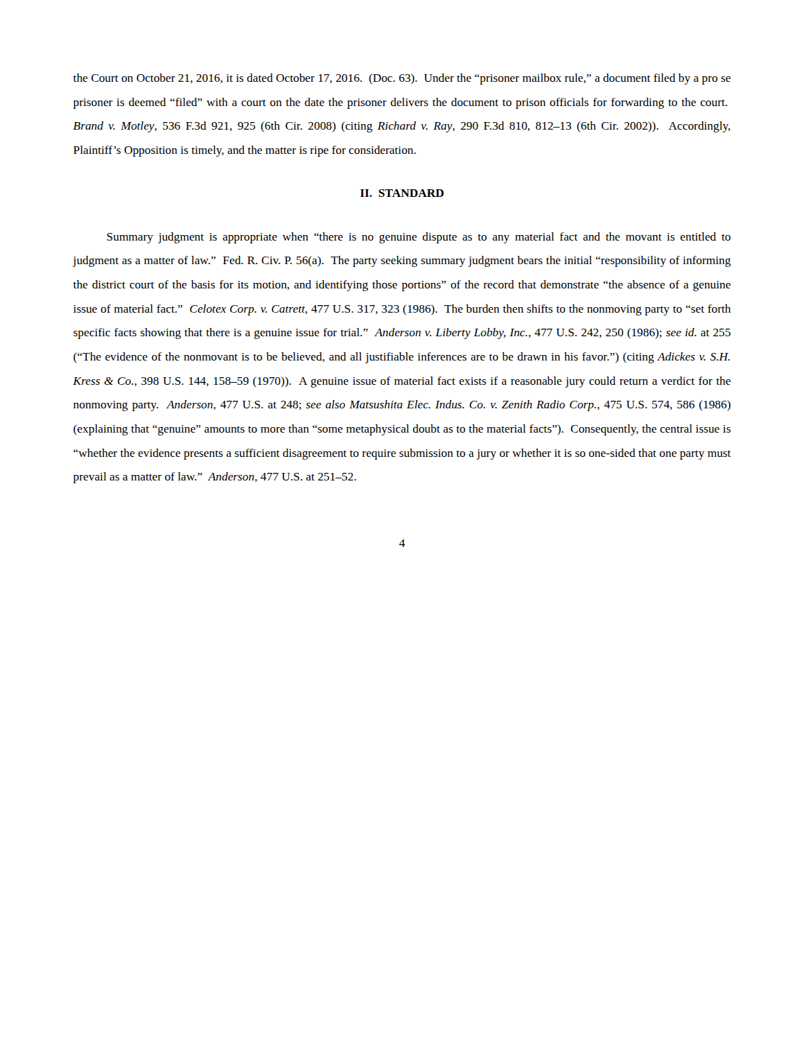the Court on October 21, 2016, it is dated October 17, 2016. (Doc. 63). Under the “prisoner mailbox rule,” a document filed by a pro se prisoner is deemed “filed” with a court on the date the prisoner delivers the document to prison officials for forwarding to the court. Brand v. Motley, 536 F.3d 921, 925 (6th Cir. 2008) (citing Richard v. Ray, 290 F.3d 810, 812–13 (6th Cir. 2002)). Accordingly, Plaintiff’s Opposition is timely, and the matter is ripe for consideration.
II. STANDARD
Summary judgment is appropriate when “there is no genuine dispute as to any material fact and the movant is entitled to judgment as a matter of law.” Fed. R. Civ. P. 56(a). The party seeking summary judgment bears the initial “responsibility of informing the district court of the basis for its motion, and identifying those portions” of the record that demonstrate “the absence of a genuine issue of material fact.” Celotex Corp. v. Catrett, 477 U.S. 317, 323 (1986). The burden then shifts to the nonmoving party to “set forth specific facts showing that there is a genuine issue for trial.” Anderson v. Liberty Lobby, Inc., 477 U.S. 242, 250 (1986); see id. at 255 (“The evidence of the nonmovant is to be believed, and all justifiable inferences are to be drawn in his favor.”) (citing Adickes v. S.H. Kress & Co., 398 U.S. 144, 158–59 (1970)). A genuine issue of material fact exists if a reasonable jury could return a verdict for the nonmoving party. Anderson, 477 U.S. at 248; see also Matsushita Elec. Indus. Co. v. Zenith Radio Corp., 475 U.S. 574, 586 (1986) (explaining that “genuine” amounts to more than “some metaphysical doubt as to the material facts”). Consequently, the central issue is “whether the evidence presents a sufficient disagreement to require submission to a jury or whether it is so one-sided that one party must prevail as a matter of law.” Anderson, 477 U.S. at 251–52.
4